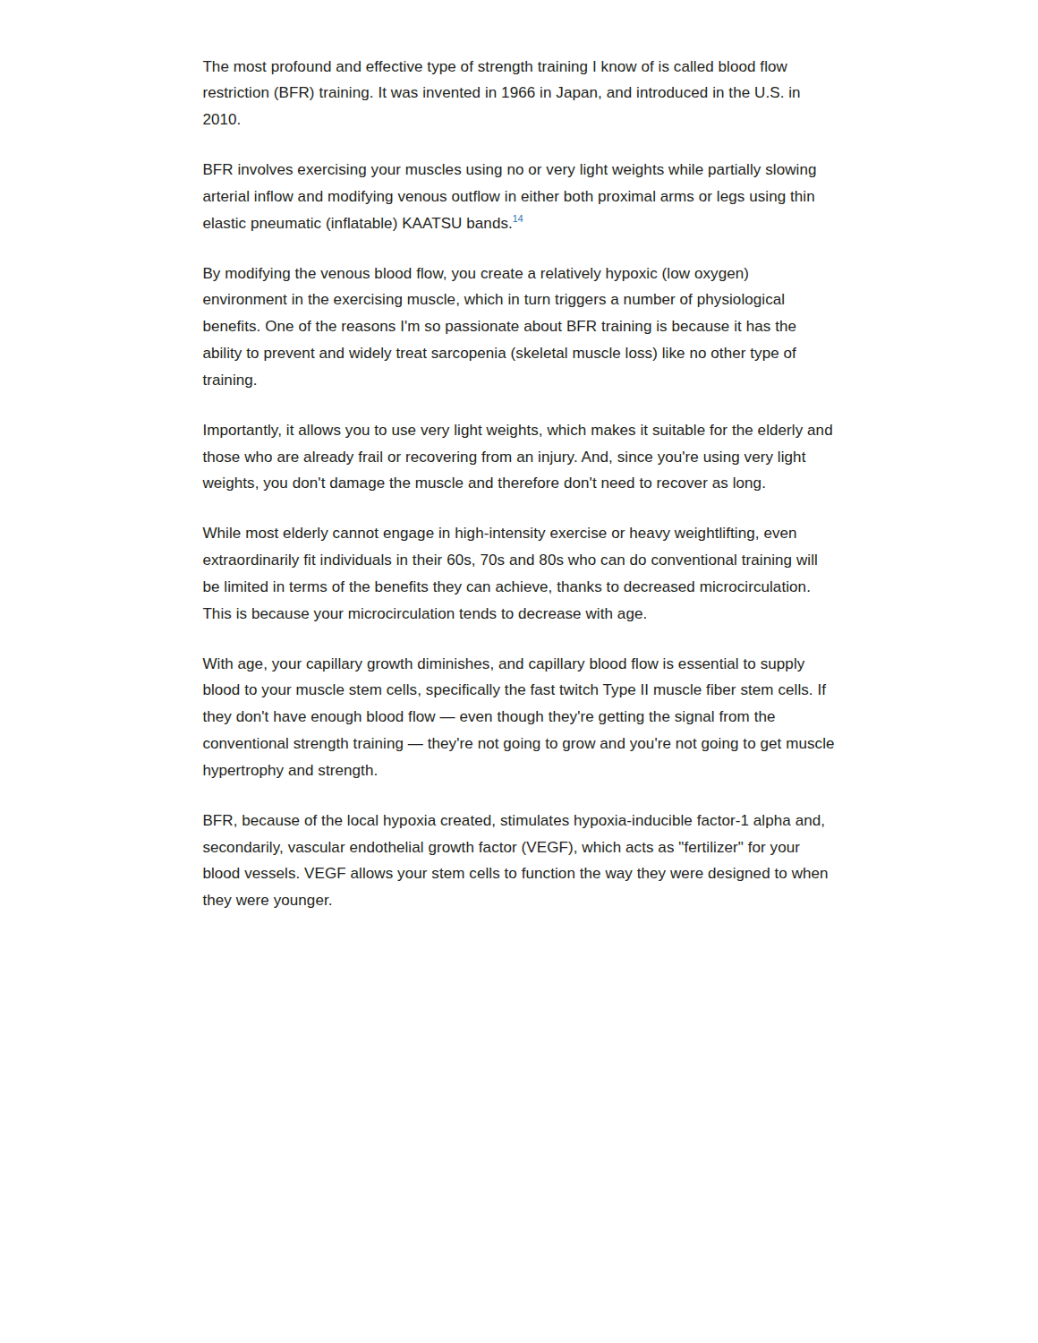The most profound and effective type of strength training I know of is called blood flow restriction (BFR) training. It was invented in 1966 in Japan, and introduced in the U.S. in 2010.
BFR involves exercising your muscles using no or very light weights while partially slowing arterial inflow and modifying venous outflow in either both proximal arms or legs using thin elastic pneumatic (inflatable) KAATSU bands.14
By modifying the venous blood flow, you create a relatively hypoxic (low oxygen) environment in the exercising muscle, which in turn triggers a number of physiological benefits. One of the reasons I'm so passionate about BFR training is because it has the ability to prevent and widely treat sarcopenia (skeletal muscle loss) like no other type of training.
Importantly, it allows you to use very light weights, which makes it suitable for the elderly and those who are already frail or recovering from an injury. And, since you're using very light weights, you don't damage the muscle and therefore don't need to recover as long.
While most elderly cannot engage in high-intensity exercise or heavy weightlifting, even extraordinarily fit individuals in their 60s, 70s and 80s who can do conventional training will be limited in terms of the benefits they can achieve, thanks to decreased microcirculation. This is because your microcirculation tends to decrease with age.
With age, your capillary growth diminishes, and capillary blood flow is essential to supply blood to your muscle stem cells, specifically the fast twitch Type II muscle fiber stem cells. If they don't have enough blood flow — even though they're getting the signal from the conventional strength training — they're not going to grow and you're not going to get muscle hypertrophy and strength.
BFR, because of the local hypoxia created, stimulates hypoxia-inducible factor-1 alpha and, secondarily, vascular endothelial growth factor (VEGF), which acts as "fertilizer" for your blood vessels. VEGF allows your stem cells to function the way they were designed to when they were younger.